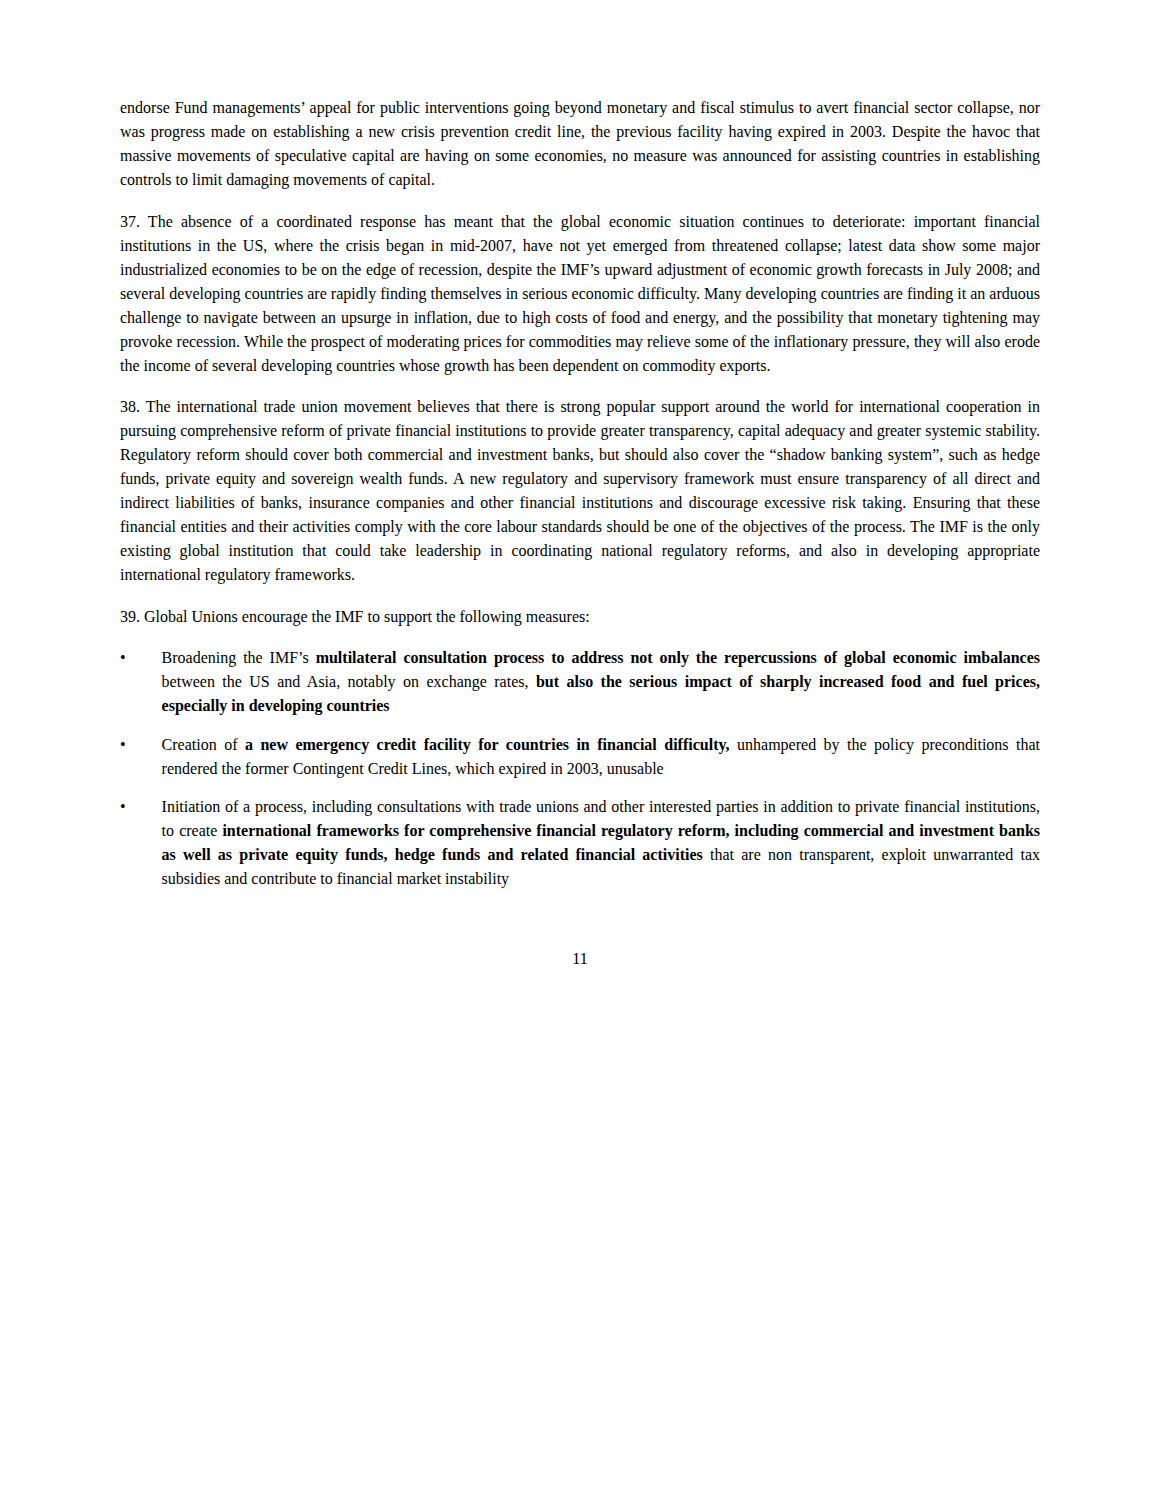endorse Fund managements’ appeal for public interventions going beyond monetary and fiscal stimulus to avert financial sector collapse, nor was progress made on establishing a new crisis prevention credit line, the previous facility having expired in 2003. Despite the havoc that massive movements of speculative capital are having on some economies, no measure was announced for assisting countries in establishing controls to limit damaging movements of capital.
37. The absence of a coordinated response has meant that the global economic situation continues to deteriorate: important financial institutions in the US, where the crisis began in mid-2007, have not yet emerged from threatened collapse; latest data show some major industrialized economies to be on the edge of recession, despite the IMF’s upward adjustment of economic growth forecasts in July 2008; and several developing countries are rapidly finding themselves in serious economic difficulty. Many developing countries are finding it an arduous challenge to navigate between an upsurge in inflation, due to high costs of food and energy, and the possibility that monetary tightening may provoke recession. While the prospect of moderating prices for commodities may relieve some of the inflationary pressure, they will also erode the income of several developing countries whose growth has been dependent on commodity exports.
38. The international trade union movement believes that there is strong popular support around the world for international cooperation in pursuing comprehensive reform of private financial institutions to provide greater transparency, capital adequacy and greater systemic stability. Regulatory reform should cover both commercial and investment banks, but should also cover the “shadow banking system”, such as hedge funds, private equity and sovereign wealth funds. A new regulatory and supervisory framework must ensure transparency of all direct and indirect liabilities of banks, insurance companies and other financial institutions and discourage excessive risk taking. Ensuring that these financial entities and their activities comply with the core labour standards should be one of the objectives of the process. The IMF is the only existing global institution that could take leadership in coordinating national regulatory reforms, and also in developing appropriate international regulatory frameworks.
39. Global Unions encourage the IMF to support the following measures:
Broadening the IMF’s multilateral consultation process to address not only the repercussions of global economic imbalances between the US and Asia, notably on exchange rates, but also the serious impact of sharply increased food and fuel prices, especially in developing countries
Creation of a new emergency credit facility for countries in financial difficulty, unhampered by the policy preconditions that rendered the former Contingent Credit Lines, which expired in 2003, unusable
Initiation of a process, including consultations with trade unions and other interested parties in addition to private financial institutions, to create international frameworks for comprehensive financial regulatory reform, including commercial and investment banks as well as private equity funds, hedge funds and related financial activities that are non transparent, exploit unwarranted tax subsidies and contribute to financial market instability
11